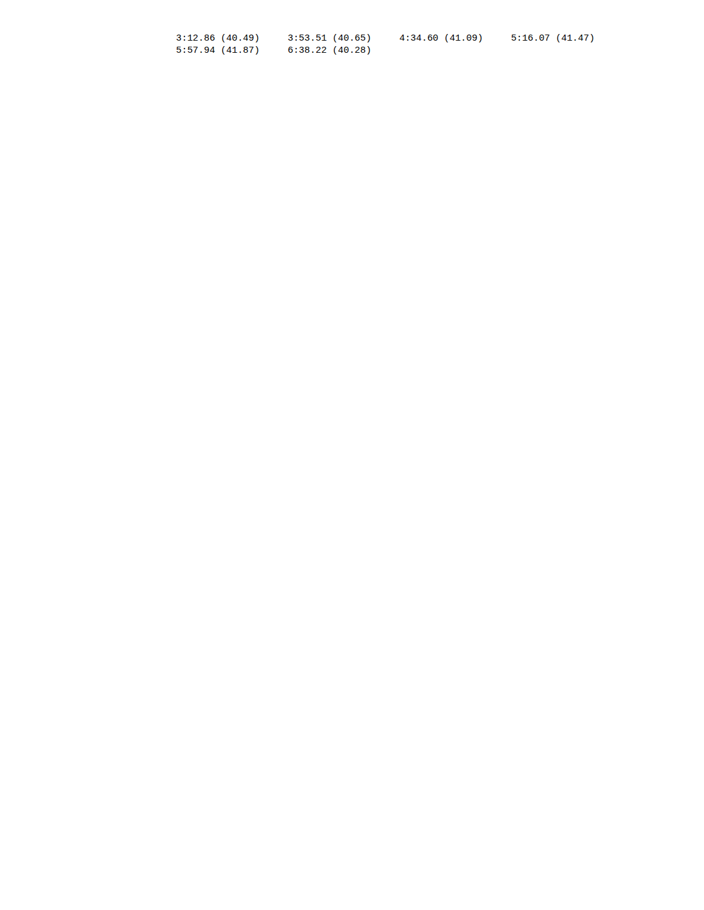3:12.86 (40.49)     3:53.51 (40.65)     4:34.60 (41.09)     5:16.07 (41.47)
     5:57.94 (41.87)     6:38.22 (40.28)